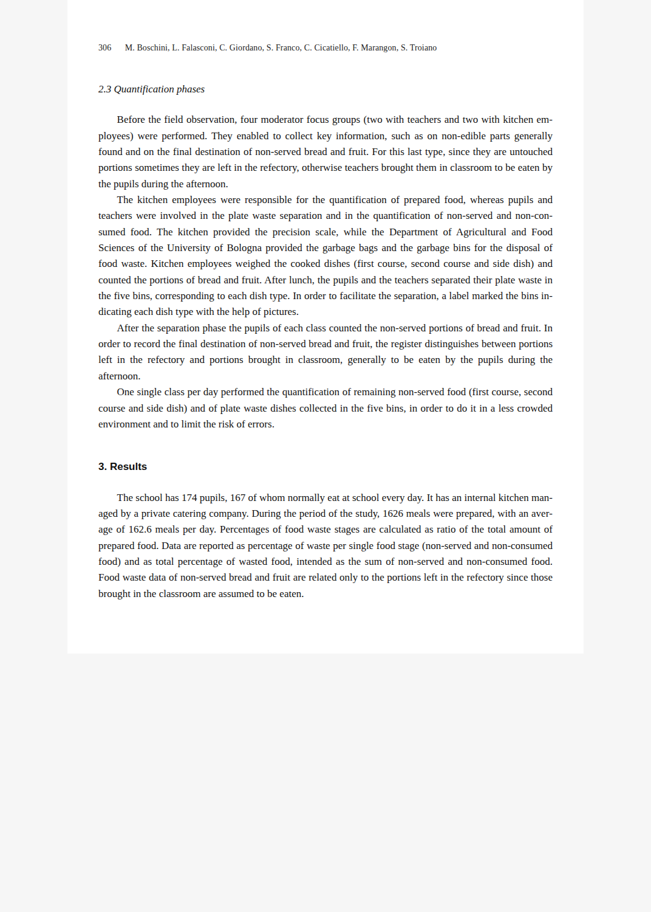306 M. Boschini, L. Falasconi, C. Giordano, S. Franco, C. Cicatiello, F. Marangon, S. Troiano
2.3 Quantification phases
Before the field observation, four moderator focus groups (two with teachers and two with kitchen employees) were performed. They enabled to collect key information, such as on non-edible parts generally found and on the final destination of non-served bread and fruit. For this last type, since they are untouched portions sometimes they are left in the refectory, otherwise teachers brought them in classroom to be eaten by the pupils during the afternoon.
The kitchen employees were responsible for the quantification of prepared food, whereas pupils and teachers were involved in the plate waste separation and in the quantification of non-served and non-consumed food. The kitchen provided the precision scale, while the Department of Agricultural and Food Sciences of the University of Bologna provided the garbage bags and the garbage bins for the disposal of food waste. Kitchen employees weighed the cooked dishes (first course, second course and side dish) and counted the portions of bread and fruit. After lunch, the pupils and the teachers separated their plate waste in the five bins, corresponding to each dish type. In order to facilitate the separation, a label marked the bins indicating each dish type with the help of pictures.
After the separation phase the pupils of each class counted the non-served portions of bread and fruit. In order to record the final destination of non-served bread and fruit, the register distinguishes between portions left in the refectory and portions brought in classroom, generally to be eaten by the pupils during the afternoon.
One single class per day performed the quantification of remaining non-served food (first course, second course and side dish) and of plate waste dishes collected in the five bins, in order to do it in a less crowded environment and to limit the risk of errors.
3. Results
The school has 174 pupils, 167 of whom normally eat at school every day. It has an internal kitchen managed by a private catering company. During the period of the study, 1626 meals were prepared, with an average of 162.6 meals per day. Percentages of food waste stages are calculated as ratio of the total amount of prepared food. Data are reported as percentage of waste per single food stage (non-served and non-consumed food) and as total percentage of wasted food, intended as the sum of non-served and non-consumed food. Food waste data of non-served bread and fruit are related only to the portions left in the refectory since those brought in the classroom are assumed to be eaten.